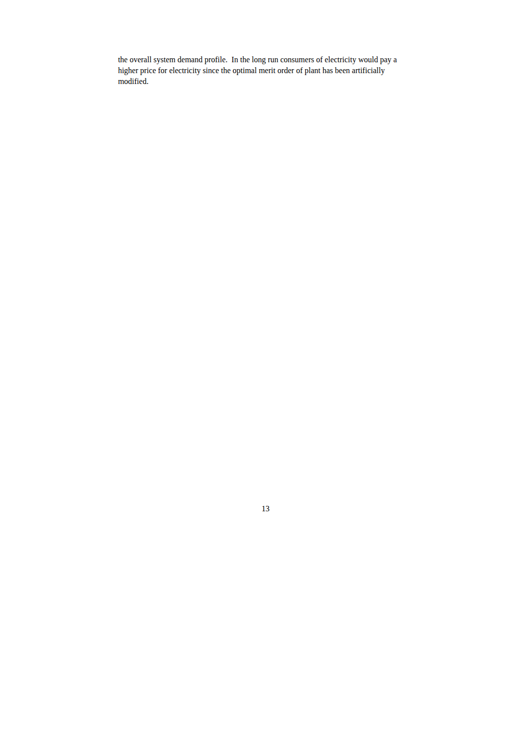the overall system demand profile. In the long run consumers of electricity would pay a higher price for electricity since the optimal merit order of plant has been artificially modified.
13